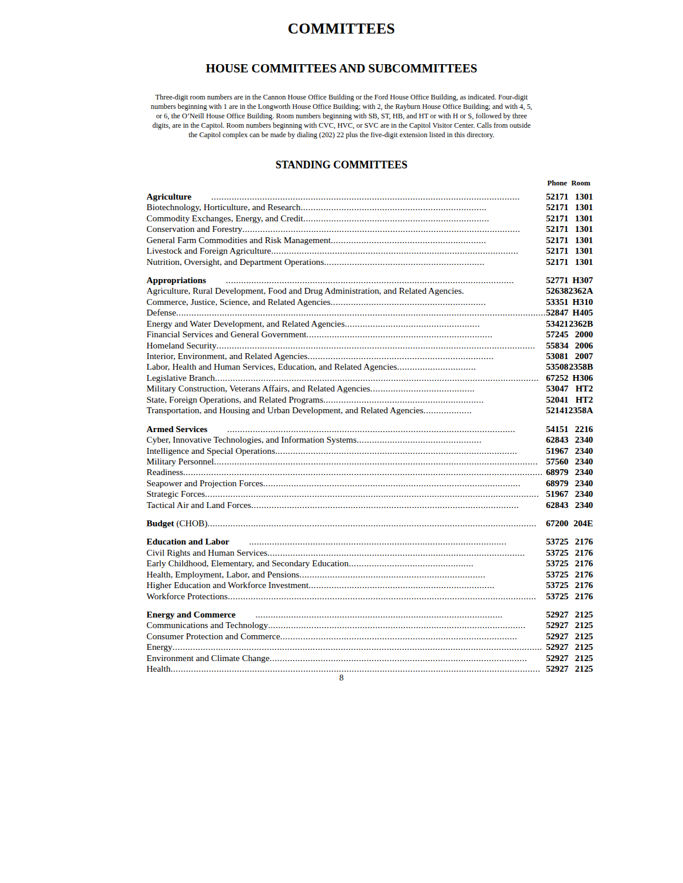COMMITTEES
HOUSE COMMITTEES AND SUBCOMMITTEES
Three-digit room numbers are in the Cannon House Office Building or the Ford House Office Building, as indicated. Four-digit numbers beginning with 1 are in the Longworth House Office Building; with 2, the Rayburn House Office Building; and with 4, 5, or 6, the O’Neill House Office Building. Room numbers beginning with SB, ST, HB, and HT or with H or S, followed by three digits, are in the Capitol. Room numbers beginning with CVC, HVC, or SVC are in the Capitol Visitor Center. Calls from outside the Capitol complex can be made by dialing (202) 22 plus the five-digit extension listed in this directory.
STANDING COMMITTEES
| | Phone | Room |
| --- | --- | --- |
| Agriculture ......................................................................................................................... | 52171 | 1301 |
| Biotechnology, Horticulture, and Research ......................................................................... | 52171 | 1301 |
| Commodity Exchanges, Energy, and Credit ......................................................................... | 52171 | 1301 |
| Conservation and Forestry ............................................................................................................. | 52171 | 1301 |
| General Farm Commodities and Risk Management ............................................................. | 52171 | 1301 |
| Livestock and Foreign Agriculture ................................................................................................. | 52171 | 1301 |
| Nutrition, Oversight, and Department Operations ............................................................... | 52171 | 1301 |
| Appropriations ................................................................................................................. | 52771 | H307 |
| Agriculture, Rural Development, Food and Drug Administration, and Related Agencies. | 52638 | 2362A |
| Commerce, Justice, Science, and Related Agencies ............................................................. | 53351 | H310 |
| Defense ................................................................................................................................................. | 52847 | H405 |
| Energy and Water Development, and Related Agencies ..................................................... | 53421 | 2362B |
| Financial Services and General Government ......................................................................... | 57245 | 2000 |
| Homeland Security ............................................................................................................................. | 55834 | 2006 |
| Interior, Environment, and Related Agencies ......................................................................... | 53081 | 2007 |
| Labor, Health and Human Services, Education, and Related Agencies ............................... | 53508 | 2358B |
| Legislative Branch ............................................................................................................................... | 67252 | H306 |
| Military Construction, Veterans Affairs, and Related Agencies ......................................... | 53047 | HT2 |
| State, Foreign Operations, and Related Programs ............................................................... | 52041 | HT2 |
| Transportation, and Housing and Urban Development, and Related Agencies ................... | 52141 | 2358A |
| Armed Services ................................................................................................................. | 54151 | 2216 |
| Cyber, Innovative Technologies, and Information Systems ................................................. | 62843 | 2340 |
| Intelligence and Special Operations ............................................................................................... | 51967 | 2340 |
| Military Personnel ............................................................................................................................... | 57560 | 2340 |
| Readiness ............................................................................................................................................. | 68979 | 2340 |
| Seapower and Projection Forces ..................................................................................................... | 68979 | 2340 |
| Strategic Forces ................................................................................................................................... | 51967 | 2340 |
| Tactical Air and Land Forces ......................................................................................................... | 62843 | 2340 |
| Budget (CHOB) ................................................................................................................................. | 67200 | 204E |
| Education and Labor ..................................................................................................... | 53725 | 2176 |
| Civil Rights and Human Services ..................................................................................................... | 53725 | 2176 |
| Early Childhood, Elementary, and Secondary Education ................................................. | 53725 | 2176 |
| Health, Employment, Labor, and Pensions ......................................................................... | 53725 | 2176 |
| Higher Education and Workforce Investment ......................................................................... | 53725 | 2176 |
| Workforce Protections ......................................................................................................................... | 53725 | 2176 |
| Energy and Commerce ................................................................................................. | 52927 | 2125 |
| Communications and Technology ..................................................................................................... | 52927 | 2125 |
| Consumer Protection and Commerce ............................................................................................. | 52927 | 2125 |
| Energy ................................................................................................................................................. | 52927 | 2125 |
| Environment and Climate Change ..................................................................................................... | 52927 | 2125 |
| Health ................................................................................................................................................. | 52927 | 2125 |
8